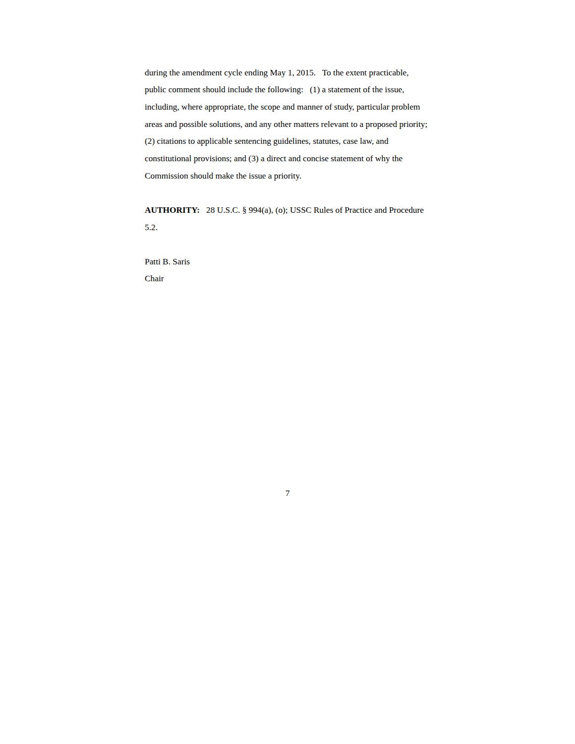during the amendment cycle ending May 1, 2015. To the extent practicable, public comment should include the following: (1) a statement of the issue, including, where appropriate, the scope and manner of study, particular problem areas and possible solutions, and any other matters relevant to a proposed priority; (2) citations to applicable sentencing guidelines, statutes, case law, and constitutional provisions; and (3) a direct and concise statement of why the Commission should make the issue a priority.
AUTHORITY: 28 U.S.C. § 994(a), (o); USSC Rules of Practice and Procedure 5.2.
Patti B. Saris
Chair
7